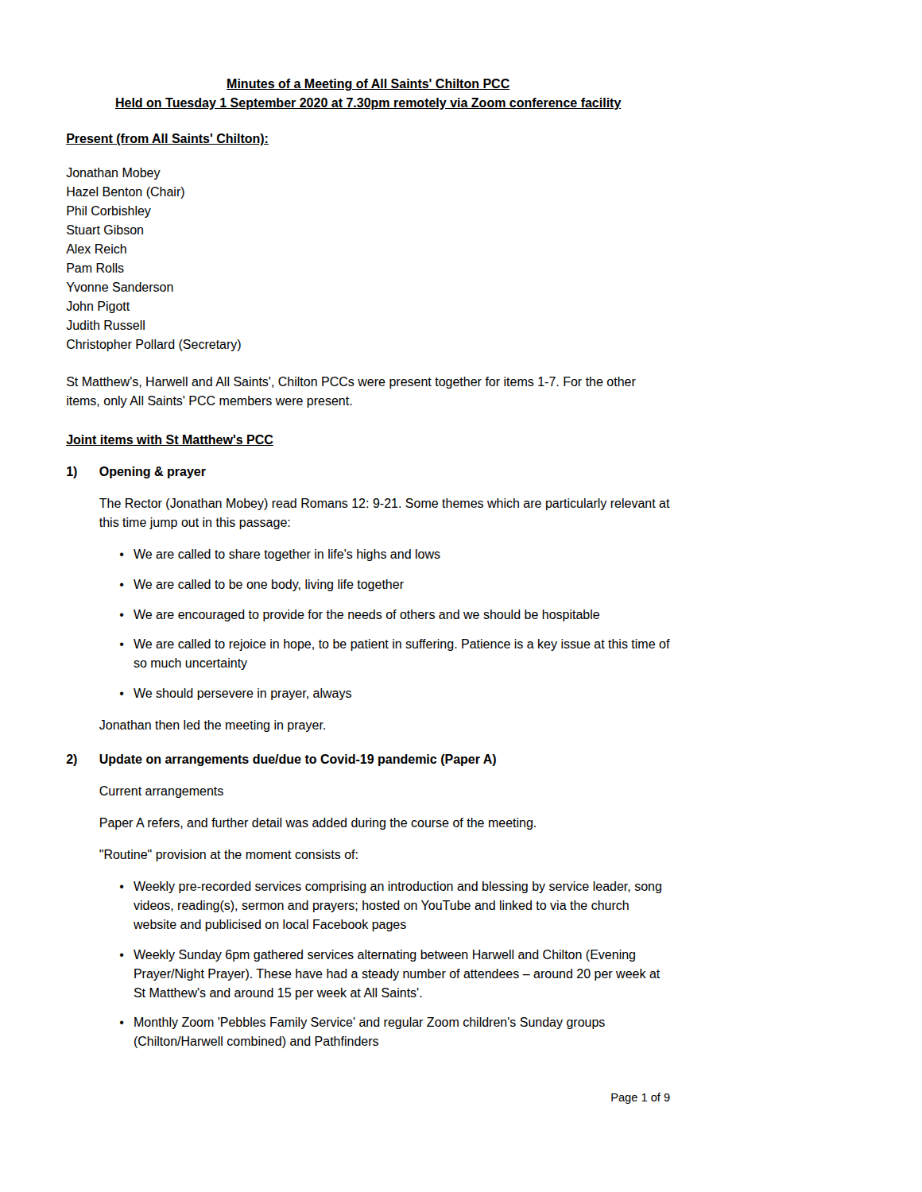Minutes of a Meeting of All Saints' Chilton PCC
Held on Tuesday 1 September 2020 at 7.30pm remotely via Zoom conference facility
Present (from All Saints' Chilton):
Jonathan Mobey Hazel Benton (Chair) Phil Corbishley Stuart Gibson Alex Reich Pam Rolls Yvonne Sanderson John Pigott Judith Russell Christopher Pollard (Secretary)
St Matthew's, Harwell and All Saints', Chilton PCCs were present together for items 1-7. For the other items, only All Saints' PCC members were present.
Joint items with St Matthew's PCC
Opening & prayer
The Rector (Jonathan Mobey) read Romans 12: 9-21. Some themes which are particularly relevant at this time jump out in this passage:
We are called to share together in life's highs and lows
We are called to be one body, living life together
We are encouraged to provide for the needs of others and we should be hospitable
We are called to rejoice in hope, to be patient in suffering. Patience is a key issue at this time of so much uncertainty
We should persevere in prayer, always
Jonathan then led the meeting in prayer.
Update on arrangements due/due to Covid-19 pandemic (Paper A)
Current arrangements
Paper A refers, and further detail was added during the course of the meeting.
"Routine" provision at the moment consists of:
Weekly pre-recorded services comprising an introduction and blessing by service leader, song videos, reading(s), sermon and prayers; hosted on YouTube and linked to via the church website and publicised on local Facebook pages
Weekly Sunday 6pm gathered services alternating between Harwell and Chilton (Evening Prayer/Night Prayer). These have had a steady number of attendees – around 20 per week at St Matthew's and around 15 per week at All Saints'.
Monthly Zoom 'Pebbles Family Service' and regular Zoom children's Sunday groups (Chilton/Harwell combined) and Pathfinders
Page 1 of 9